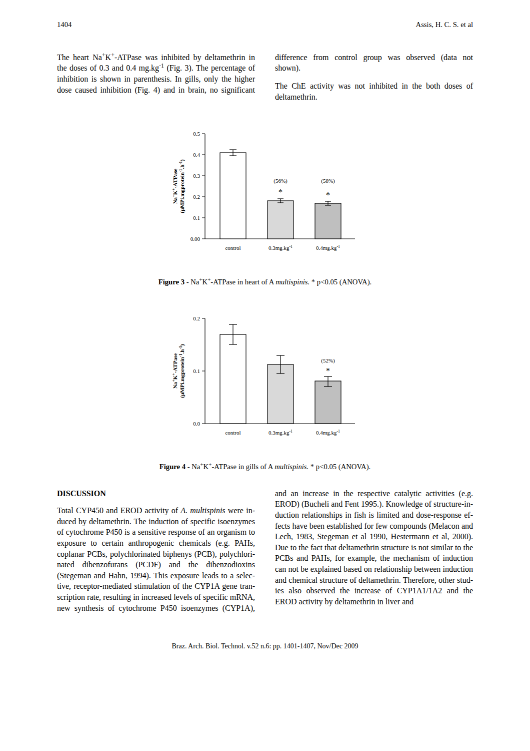1404 Assis, H. C. S. et al
The heart Na+K+-ATPase was inhibited by deltamethrin in the doses of 0.3 and 0.4 mg.kg-1 (Fig. 3). The percentage of inhibition is shown in parenthesis. In gills, only the higher dose caused inhibition (Fig. 4) and in brain, no significant difference from control group was observed (data not shown).
The ChE activity was not inhibited in the both doses of deltamethrin.
0.5 0.4 0.3 0.2 0.1 0.00 Na+K+-ATPase (µMPi.mgprotein-1.h-1) (56%) * (58%) * control 0.3mg.kg-1 0.4mg.kg-1
Figure 3 - Na+K+-ATPase in heart of A multispinis. * p<0.05 (ANOVA).
0.2 0.1 0.0 Na+K+-ATPase (µMPi.mgprotein-1.h-1) (52%) * control 0.3mg.kg-1 0.4mg.kg-1
Figure 4 - Na+K+-ATPase in gills of A multispinis. * p<0.05 (ANOVA).
Discussion
Total CYP450 and EROD activity of A. multispinis were induced by deltamethrin. The induction of specific isoenzymes of cytochrome P450 is a sensitive response of an organism to exposure to certain anthropogenic chemicals (e.g. PAHs, coplanar PCBs, polychlorinated biphenys (PCB), polychlorinated dibenzofurans (PCDF) and the dibenzodioxins (Stegeman and Hahn, 1994). This exposure leads to a selective, receptor-mediated stimulation of the CYP1A gene transcription rate, resulting in increased levels of specific mRNA, new synthesis of cytochrome P450 isoenzymes (CYP1A), and an increase in the respective catalytic activities (e.g. EROD) (Bucheli and Fent 1995.). Knowledge of structure-induction relationships in fish is limited and dose-response effects have been established for few compounds (Melacon and Lech, 1983, Stegeman et al 1990, Hestermann et al, 2000). Due to the fact that deltamethrin structure is not similar to the PCBs and PAHs, for example, the mechanism of induction can not be explained based on relationship between induction and chemical structure of deltamethrin. Therefore, other studies also observed the increase of CYP1A1/1A2 and the EROD activity by deltamethrin in liver and
Braz. Arch. Biol. Technol. v.52 n.6: pp. 1401-1407, Nov/Dec 2009